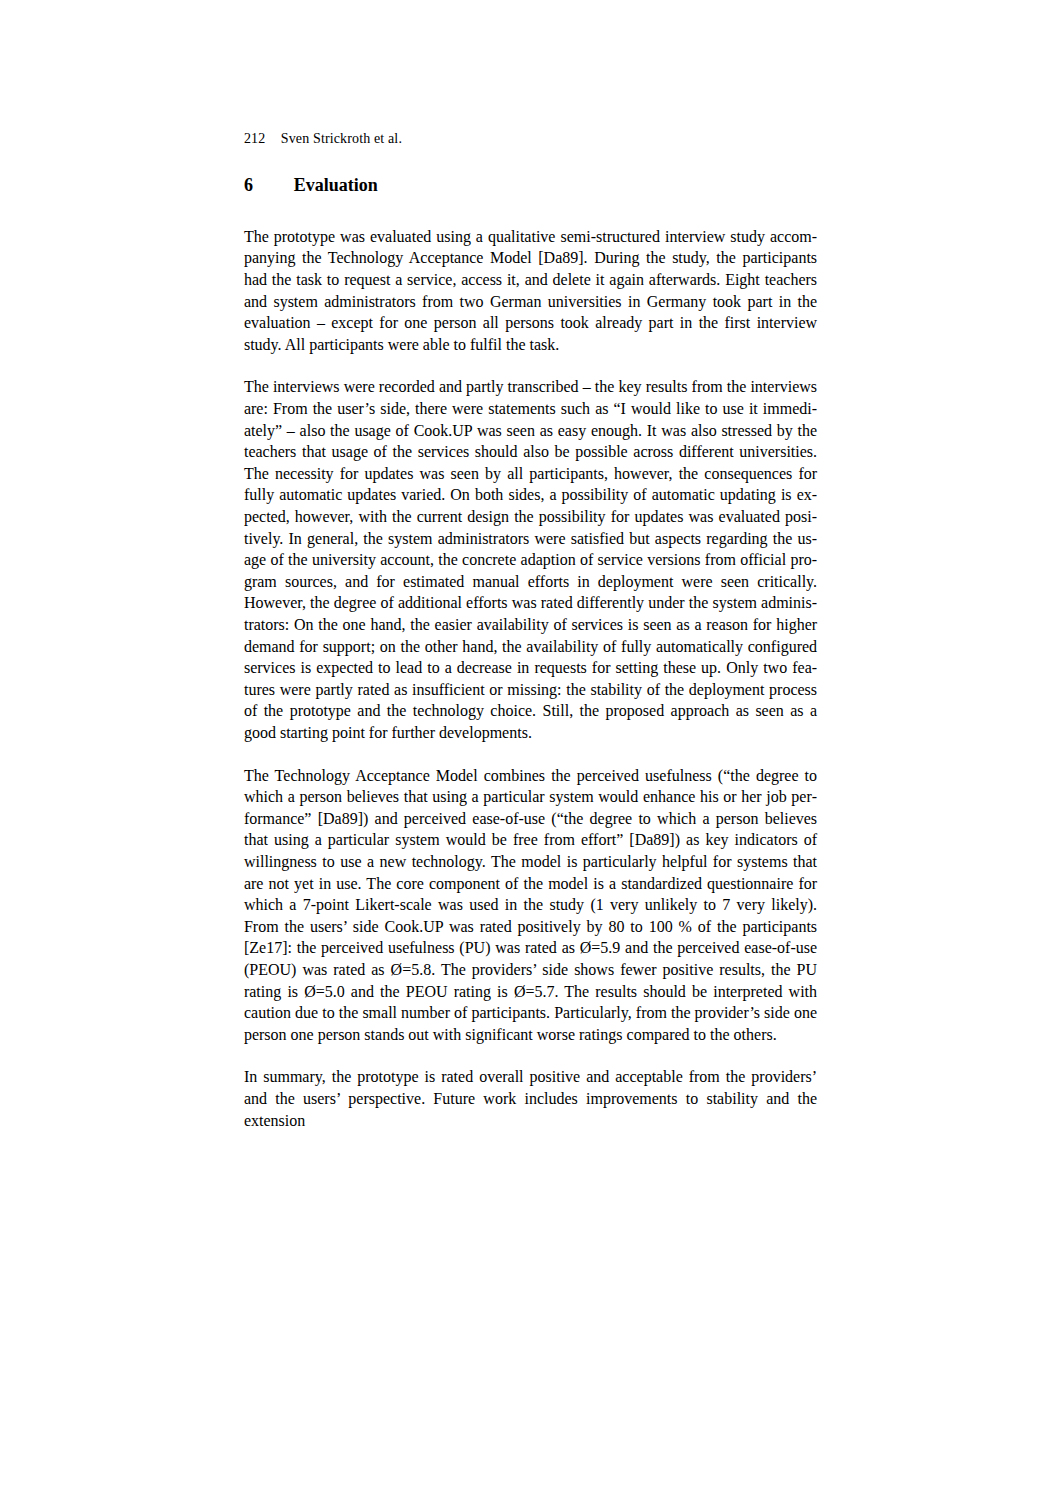212 Sven Strickroth et al.
6 Evaluation
The prototype was evaluated using a qualitative semi-structured interview study accompanying the Technology Acceptance Model [Da89]. During the study, the participants had the task to request a service, access it, and delete it again afterwards. Eight teachers and system administrators from two German universities in Germany took part in the evaluation – except for one person all persons took already part in the first interview study. All participants were able to fulfil the task.
The interviews were recorded and partly transcribed – the key results from the interviews are: From the user’s side, there were statements such as “I would like to use it immediately” – also the usage of Cook.UP was seen as easy enough. It was also stressed by the teachers that usage of the services should also be possible across different universities. The necessity for updates was seen by all participants, however, the consequences for fully automatic updates varied. On both sides, a possibility of automatic updating is expected, however, with the current design the possibility for updates was evaluated positively. In general, the system administrators were satisfied but aspects regarding the usage of the university account, the concrete adaption of service versions from official program sources, and for estimated manual efforts in deployment were seen critically. However, the degree of additional efforts was rated differently under the system administrators: On the one hand, the easier availability of services is seen as a reason for higher demand for support; on the other hand, the availability of fully automatically configured services is expected to lead to a decrease in requests for setting these up. Only two features were partly rated as insufficient or missing: the stability of the deployment process of the prototype and the technology choice. Still, the proposed approach as seen as a good starting point for further developments.
The Technology Acceptance Model combines the perceived usefulness (“the degree to which a person believes that using a particular system would enhance his or her job performance” [Da89]) and perceived ease-of-use (“the degree to which a person believes that using a particular system would be free from effort” [Da89]) as key indicators of willingness to use a new technology. The model is particularly helpful for systems that are not yet in use. The core component of the model is a standardized questionnaire for which a 7-point Likert-scale was used in the study (1 very unlikely to 7 very likely). From the users’ side Cook.UP was rated positively by 80 to 100 % of the participants [Ze17]: the perceived usefulness (PU) was rated as Ø=5.9 and the perceived ease-of-use (PEOU) was rated as Ø=5.8. The providers’ side shows fewer positive results, the PU rating is Ø=5.0 and the PEOU rating is Ø=5.7. The results should be interpreted with caution due to the small number of participants. Particularly, from the provider’s side one person one person stands out with significant worse ratings compared to the others.
In summary, the prototype is rated overall positive and acceptable from the providers’ and the users’ perspective. Future work includes improvements to stability and the extension